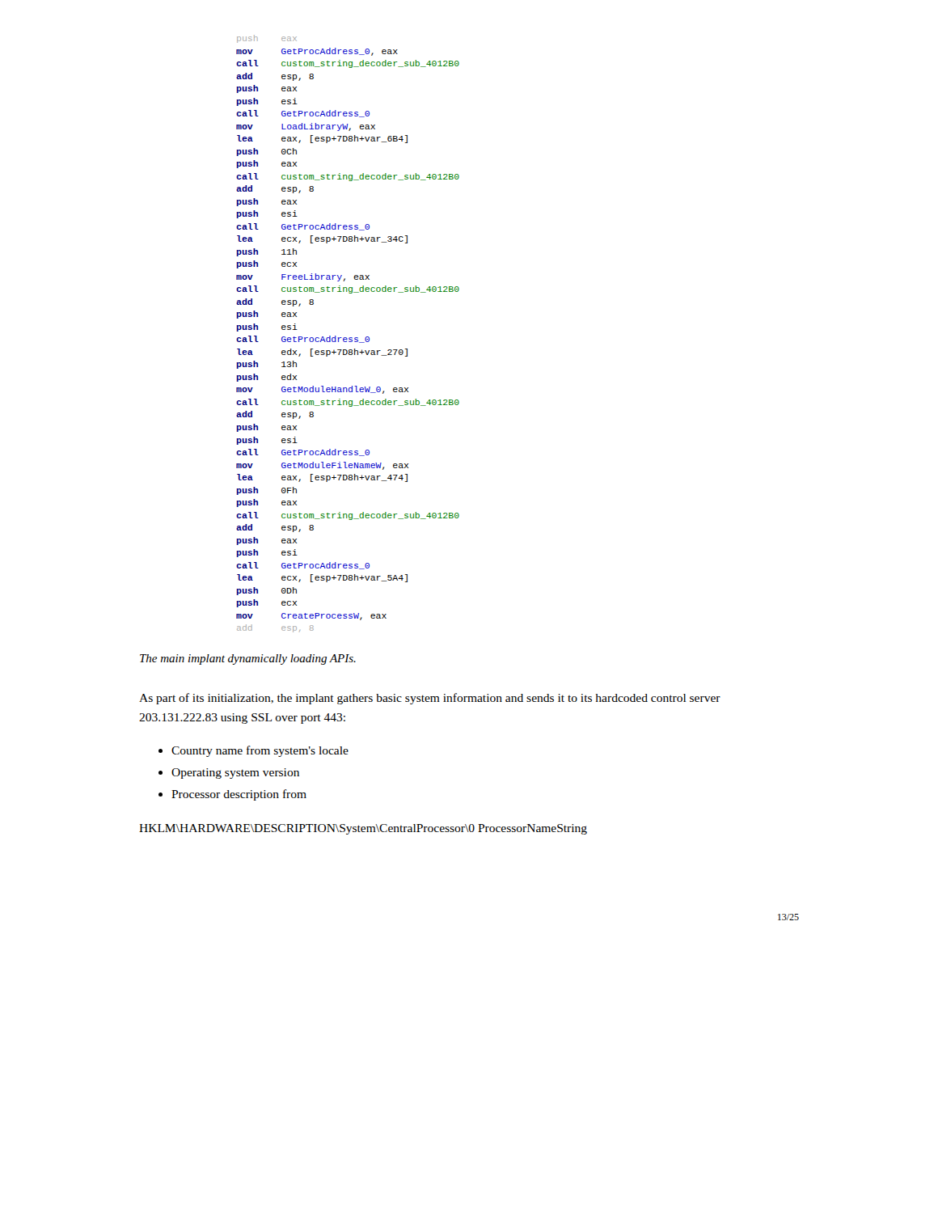push eax mov GetProcAddress_0, eax call custom_string_decoder_sub_4012B0 add esp, 8 push eax push esi call GetProcAddress_0 mov LoadLibraryW, eax lea eax, [esp+7D8h+var_6B4] push 0Ch push eax call custom_string_decoder_sub_4012B0 add esp, 8 push eax push esi call GetProcAddress_0 lea ecx, [esp+7D8h+var_34C] push 11h push ecx mov FreeLibrary, eax call custom_string_decoder_sub_4012B0 add esp, 8 push eax push esi call GetProcAddress_0 lea edx, [esp+7D8h+var_270] push 13h push edx mov GetModuleHandleW_0, eax call custom_string_decoder_sub_4012B0 add esp, 8 push eax push esi call GetProcAddress_0 mov GetModuleFileNameW, eax lea eax, [esp+7D8h+var_474] push 0Fh push eax call custom_string_decoder_sub_4012B0 add esp, 8 push eax push esi call GetProcAddress_0 lea ecx, [esp+7D8h+var_5A4] push 0Dh push ecx mov CreateProcessW, eax add esp, 8
The main implant dynamically loading APIs.
As part of its initialization, the implant gathers basic system information and sends it to its hardcoded control server 203.131.222.83 using SSL over port 443:
Country name from system's locale
Operating system version
Processor description from
HKLM\HARDWARE\DESCRIPTION\System\CentralProcessor\0 ProcessorNameString
13/25